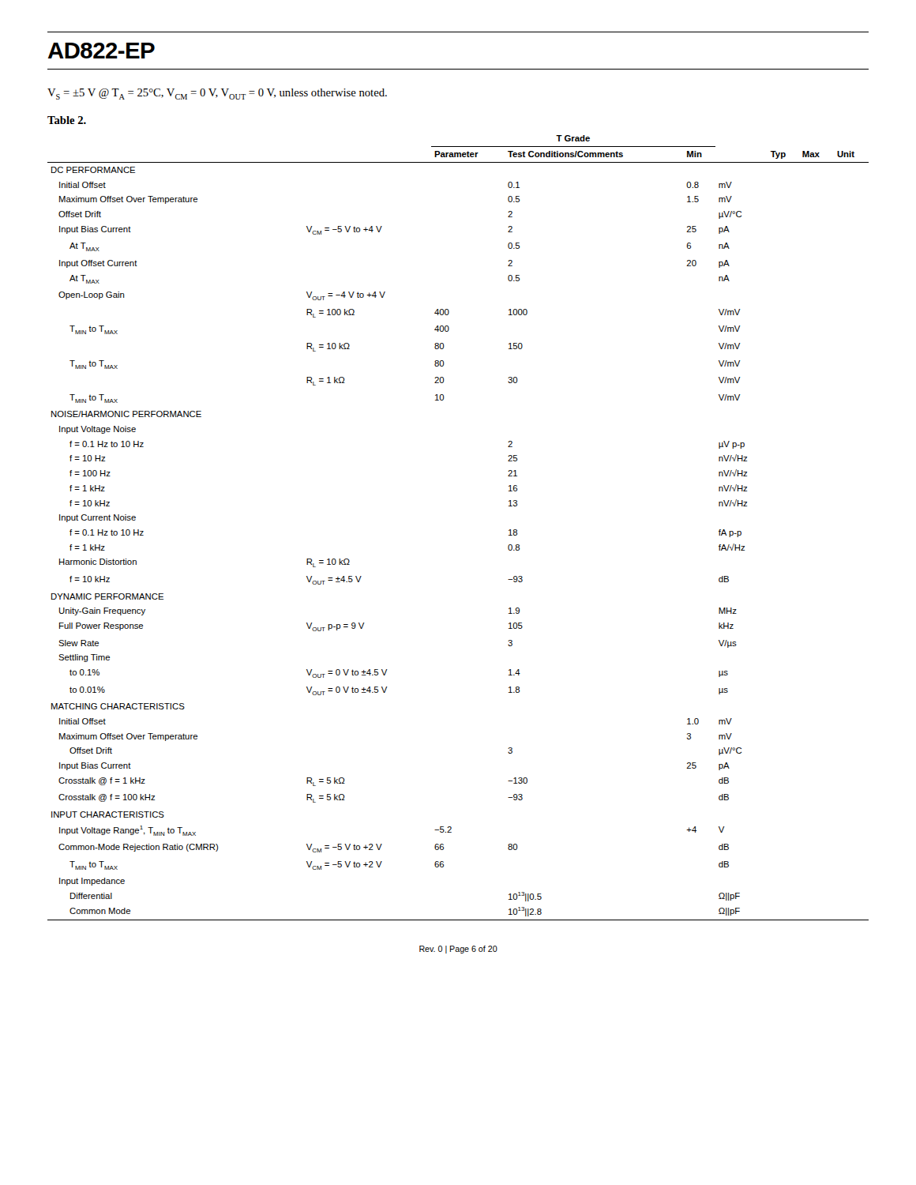AD822-EP
VS = ±5 V @ TA = 25°C, VCM = 0 V, VOUT = 0 V, unless otherwise noted.
Table 2.
| | | T Grade | |
| --- | --- | --- | --- |
| Parameter | Test Conditions/Comments | Min | Typ | Max | Unit |
| DC PERFORMANCE | | | | | |
| Initial Offset | | | 0.1 | 0.8 | mV |
| Maximum Offset Over Temperature | | | 0.5 | 1.5 | mV |
| Offset Drift | | | 2 | | µV/°C |
| Input Bias Current | V CM = −5 V to +4 V | | 2 | 25 | pA |
| At T MAX | | | 0.5 | 6 | nA |
| Input Offset Current | | | 2 | 20 | pA |
| At T MAX | | | 0.5 | | nA |
| Open-Loop Gain | V OUT = −4 V to +4 V | | | | |
| | R L = 100 kΩ | 400 | 1000 | | V/mV |
| T MIN to T MAX | | 400 | | | V/mV |
| | R L = 10 kΩ | 80 | 150 | | V/mV |
| T MIN to T MAX | | 80 | | | V/mV |
| | R L = 1 kΩ | 20 | 30 | | V/mV |
| T MIN to T MAX | | 10 | | | V/mV |
| NOISE/HARMONIC PERFORMANCE | | | | | |
| Input Voltage Noise | | | | | |
| f = 0.1 Hz to 10 Hz | | | 2 | | µV p-p |
| f = 10 Hz | | | 25 | | nV/√Hz |
| f = 100 Hz | | | 21 | | nV/√Hz |
| f = 1 kHz | | | 16 | | nV/√Hz |
| f = 10 kHz | | | 13 | | nV/√Hz |
| Input Current Noise | | | | | |
| f = 0.1 Hz to 10 Hz | | | 18 | | fA p-p |
| f = 1 kHz | | | 0.8 | | fA/√Hz |
| Harmonic Distortion | R L = 10 kΩ | | | | |
| f = 10 kHz | V OUT = ±4.5 V | | −93 | | dB |
| DYNAMIC PERFORMANCE | | | | | |
| Unity-Gain Frequency | | | 1.9 | | MHz |
| Full Power Response | V OUT p-p = 9 V | | 105 | | kHz |
| Slew Rate | | | 3 | | V/µs |
| Settling Time | | | | | |
| to 0.1% | V OUT = 0 V to ±4.5 V | | 1.4 | | µs |
| to 0.01% | V OUT = 0 V to ±4.5 V | | 1.8 | | µs |
| MATCHING CHARACTERISTICS | | | | | |
| Initial Offset | | | | 1.0 | mV |
| Maximum Offset Over Temperature | | | | 3 | mV |
| Offset Drift | | | 3 | | µV/°C |
| Input Bias Current | | | | 25 | pA |
| Crosstalk @ f = 1 kHz | R L = 5 kΩ | | −130 | | dB |
| Crosstalk @ f = 100 kHz | R L = 5 kΩ | | −93 | | dB |
| INPUT CHARACTERISTICS | | | | | |
| Input Voltage Range 1 , T MIN to T MAX | | −5.2 | | +4 | V |
| Common-Mode Rejection Ratio (CMRR) | V CM = −5 V to +2 V | 66 | 80 | | dB |
| T MIN to T MAX | V CM = −5 V to +2 V | 66 | | | dB |
| Input Impedance | | | | | |
| Differential | | | 10 13 //0.5 | | Ω//pF |
| Common Mode | | | 10 13 //2.8 | | Ω//pF |
Rev. 0 | Page 6 of 20